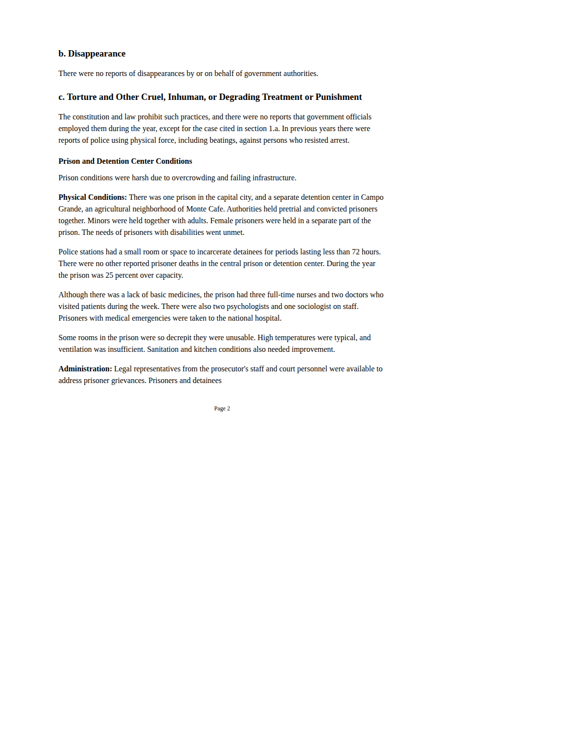b. Disappearance
There were no reports of disappearances by or on behalf of government authorities.
c. Torture and Other Cruel, Inhuman, or Degrading Treatment or Punishment
The constitution and law prohibit such practices, and there were no reports that government officials employed them during the year, except for the case cited in section 1.a. In previous years there were reports of police using physical force, including beatings, against persons who resisted arrest.
Prison and Detention Center Conditions
Prison conditions were harsh due to overcrowding and failing infrastructure.
Physical Conditions: There was one prison in the capital city, and a separate detention center in Campo Grande, an agricultural neighborhood of Monte Cafe. Authorities held pretrial and convicted prisoners together. Minors were held together with adults. Female prisoners were held in a separate part of the prison. The needs of prisoners with disabilities went unmet.
Police stations had a small room or space to incarcerate detainees for periods lasting less than 72 hours. There were no other reported prisoner deaths in the central prison or detention center. During the year the prison was 25 percent over capacity.
Although there was a lack of basic medicines, the prison had three full-time nurses and two doctors who visited patients during the week. There were also two psychologists and one sociologist on staff. Prisoners with medical emergencies were taken to the national hospital.
Some rooms in the prison were so decrepit they were unusable. High temperatures were typical, and ventilation was insufficient. Sanitation and kitchen conditions also needed improvement.
Administration: Legal representatives from the prosecutor's staff and court personnel were available to address prisoner grievances. Prisoners and detainees
Page 2